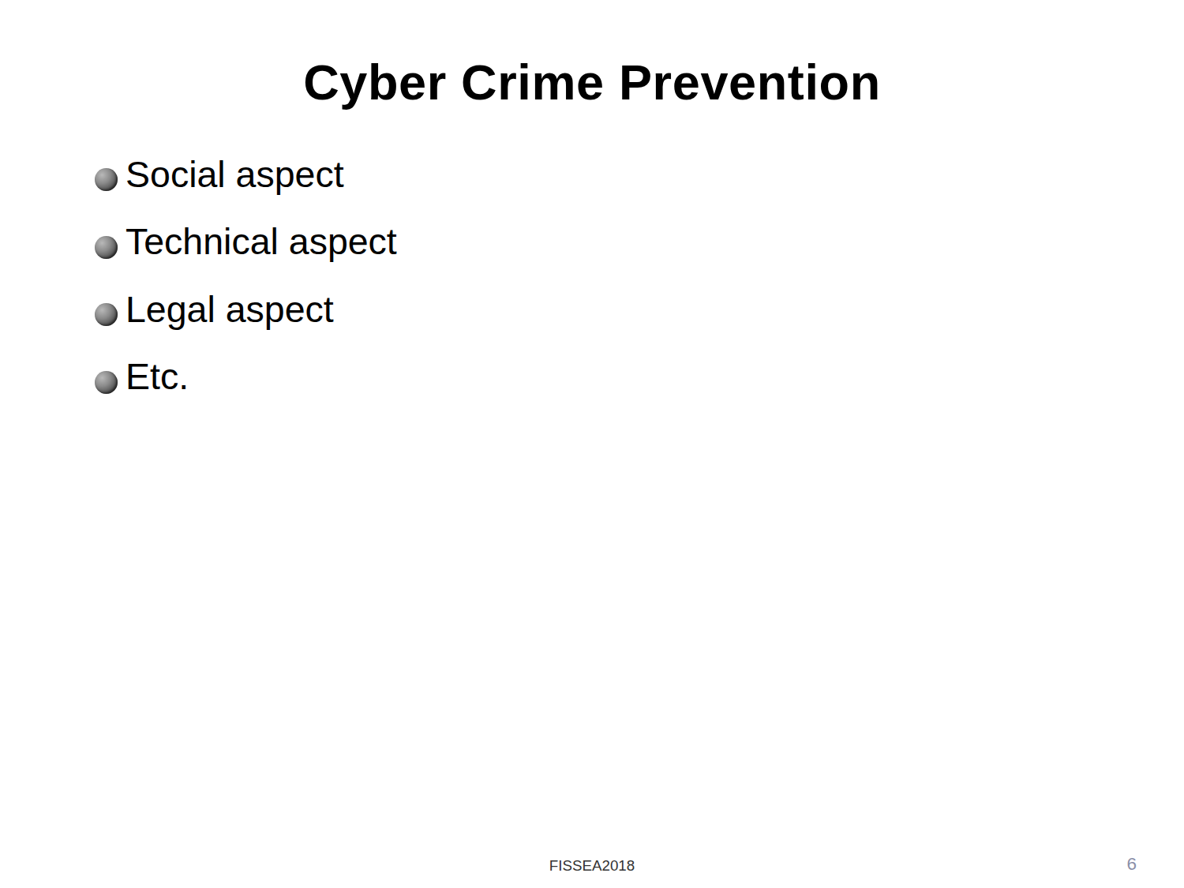Cyber Crime Prevention
Social aspect
Technical aspect
Legal aspect
Etc.
FISSEA2018
6